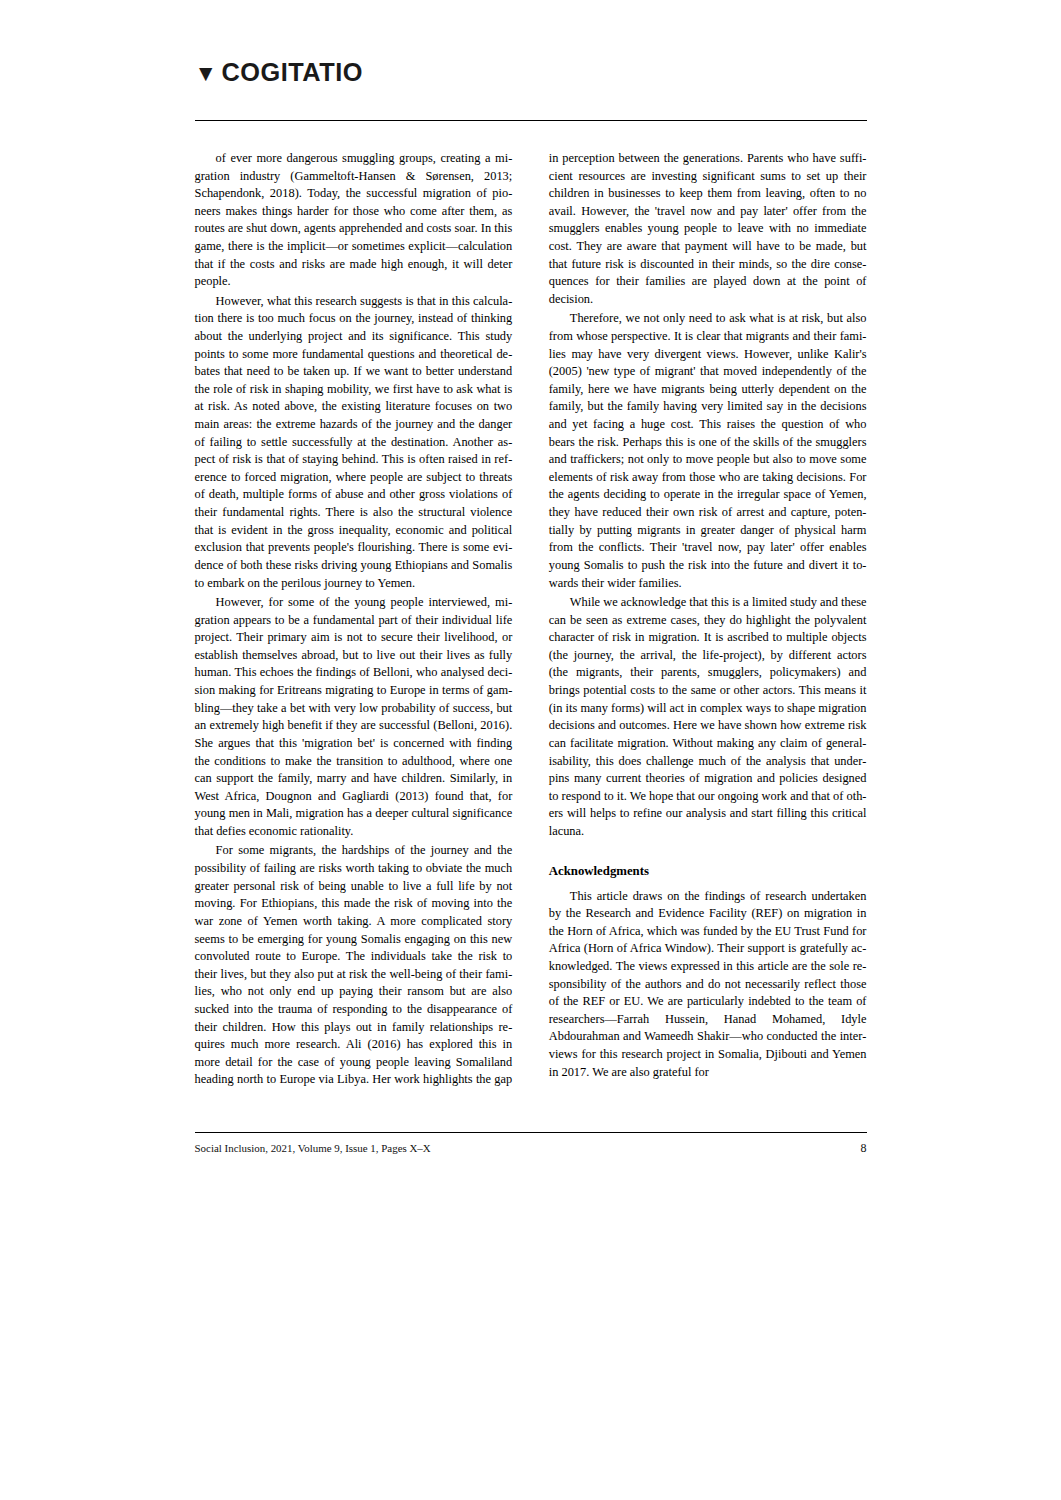▼COGITATIO
of ever more dangerous smuggling groups, creating a migration industry (Gammeltoft-Hansen & Sørensen, 2013; Schapendonk, 2018). Today, the successful migration of pioneers makes things harder for those who come after them, as routes are shut down, agents apprehended and costs soar. In this game, there is the implicit—or sometimes explicit—calculation that if the costs and risks are made high enough, it will deter people.
However, what this research suggests is that in this calculation there is too much focus on the journey, instead of thinking about the underlying project and its significance. This study points to some more fundamental questions and theoretical debates that need to be taken up. If we want to better understand the role of risk in shaping mobility, we first have to ask what is at risk. As noted above, the existing literature focuses on two main areas: the extreme hazards of the journey and the danger of failing to settle successfully at the destination. Another aspect of risk is that of staying behind. This is often raised in reference to forced migration, where people are subject to threats of death, multiple forms of abuse and other gross violations of their fundamental rights. There is also the structural violence that is evident in the gross inequality, economic and political exclusion that prevents people's flourishing. There is some evidence of both these risks driving young Ethiopians and Somalis to embark on the perilous journey to Yemen.
However, for some of the young people interviewed, migration appears to be a fundamental part of their individual life project. Their primary aim is not to secure their livelihood, or establish themselves abroad, but to live out their lives as fully human. This echoes the findings of Belloni, who analysed decision making for Eritreans migrating to Europe in terms of gambling—they take a bet with very low probability of success, but an extremely high benefit if they are successful (Belloni, 2016). She argues that this 'migration bet' is concerned with finding the conditions to make the transition to adulthood, where one can support the family, marry and have children. Similarly, in West Africa, Dougnon and Gagliardi (2013) found that, for young men in Mali, migration has a deeper cultural significance that defies economic rationality.
For some migrants, the hardships of the journey and the possibility of failing are risks worth taking to obviate the much greater personal risk of being unable to live a full life by not moving. For Ethiopians, this made the risk of moving into the war zone of Yemen worth taking. A more complicated story seems to be emerging for young Somalis engaging on this new convoluted route to Europe. The individuals take the risk to their lives, but they also put at risk the well-being of their families, who not only end up paying their ransom but are also sucked into the trauma of responding to the disappearance of their children. How this plays out in family relationships requires much more research. Ali (2016) has explored this in more detail for the case of young people leaving Somaliland heading north to Europe via Libya. Her work highlights the gap in perception between the generations. Parents who have sufficient resources are investing significant sums to set up their children in businesses to keep them from leaving, often to no avail. However, the 'travel now and pay later' offer from the smugglers enables young people to leave with no immediate cost. They are aware that payment will have to be made, but that future risk is discounted in their minds, so the dire consequences for their families are played down at the point of decision.
Therefore, we not only need to ask what is at risk, but also from whose perspective. It is clear that migrants and their families may have very divergent views. However, unlike Kalir's (2005) 'new type of migrant' that moved independently of the family, here we have migrants being utterly dependent on the family, but the family having very limited say in the decisions and yet facing a huge cost. This raises the question of who bears the risk. Perhaps this is one of the skills of the smugglers and traffickers; not only to move people but also to move some elements of risk away from those who are taking decisions. For the agents deciding to operate in the irregular space of Yemen, they have reduced their own risk of arrest and capture, potentially by putting migrants in greater danger of physical harm from the conflicts. Their 'travel now, pay later' offer enables young Somalis to push the risk into the future and divert it towards their wider families.
While we acknowledge that this is a limited study and these can be seen as extreme cases, they do highlight the polyvalent character of risk in migration. It is ascribed to multiple objects (the journey, the arrival, the life-project), by different actors (the migrants, their parents, smugglers, policymakers) and brings potential costs to the same or other actors. This means it (in its many forms) will act in complex ways to shape migration decisions and outcomes. Here we have shown how extreme risk can facilitate migration. Without making any claim of generalisability, this does challenge much of the analysis that underpins many current theories of migration and policies designed to respond to it. We hope that our ongoing work and that of others will helps to refine our analysis and start filling this critical lacuna.
Acknowledgments
This article draws on the findings of research undertaken by the Research and Evidence Facility (REF) on migration in the Horn of Africa, which was funded by the EU Trust Fund for Africa (Horn of Africa Window). Their support is gratefully acknowledged. The views expressed in this article are the sole responsibility of the authors and do not necessarily reflect those of the REF or EU. We are particularly indebted to the team of researchers—Farrah Hussein, Hanad Mohamed, Idyle Abdourahman and Wameedh Shakir—who conducted the interviews for this research project in Somalia, Djibouti and Yemen in 2017. We are also grateful for
Social Inclusion, 2021, Volume 9, Issue 1, Pages X–X 8